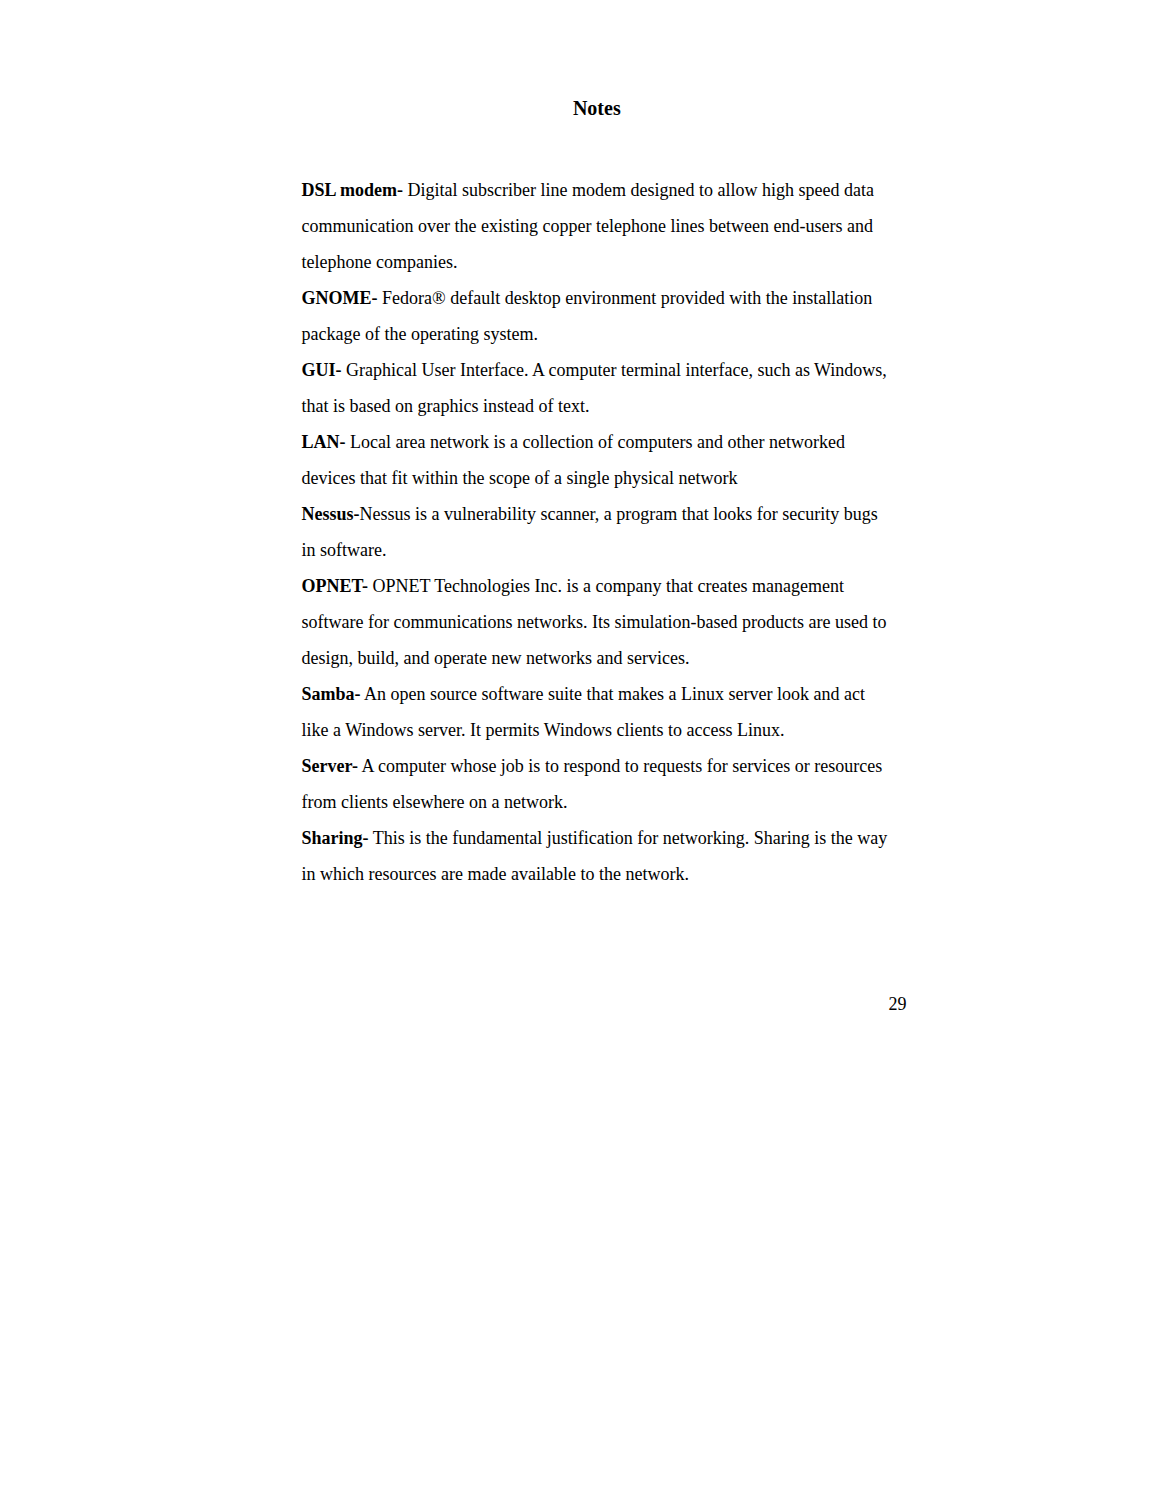Notes
DSL modem- Digital subscriber line modem designed to allow high speed data communication over the existing copper telephone lines between end-users and telephone companies.
GNOME- Fedora® default desktop environment provided with the installation package of the operating system.
GUI- Graphical User Interface. A computer terminal interface, such as Windows, that is based on graphics instead of text.
LAN- Local area network is a collection of computers and other networked devices that fit within the scope of a single physical network
Nessus-Nessus is a vulnerability scanner, a program that looks for security bugs in software.
OPNET- OPNET Technologies Inc. is a company that creates management software for communications networks. Its simulation-based products are used to design, build, and operate new networks and services.
Samba- An open source software suite that makes a Linux server look and act like a Windows server. It permits Windows clients to access Linux.
Server- A computer whose job is to respond to requests for services or resources from clients elsewhere on a network.
Sharing- This is the fundamental justification for networking. Sharing is the way in which resources are made available to the network.
29